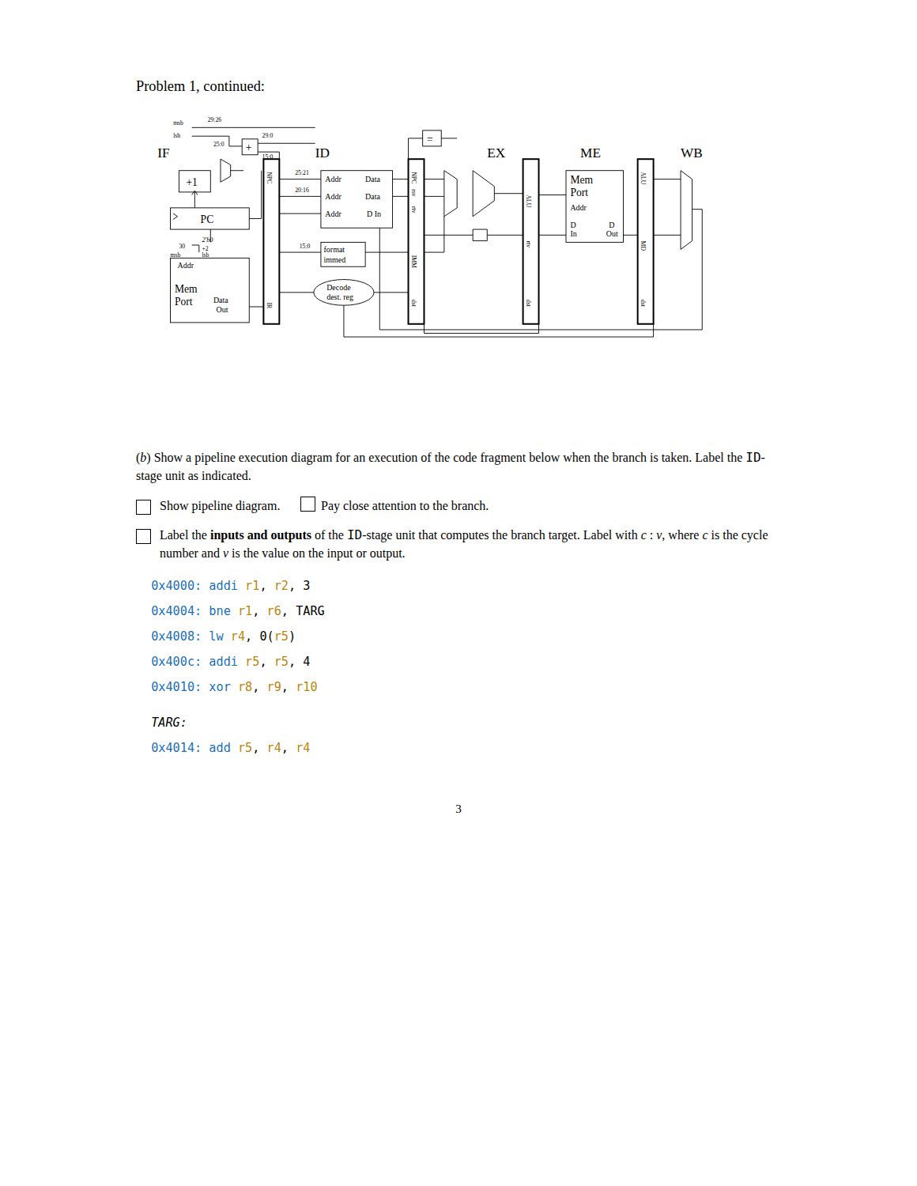Problem 1, continued:
IF ID EX ME WB msb lsb 29:26 25:0 + 29:0 15:0 +1 PC 30 2'b0 +2 msb lsb Addr Mem Port Data Out NPC IR Addr Data Addr Data Addr D In 25:21 20:16 format immed 15:0 Decode dest. reg = NPC rsv rtv IMM dst ALU rtv dst Mem Port Addr D In D Out ALU MD dst
(b) Show a pipeline execution diagram for an execution of the code fragment below when the branch is taken. Label the ID-stage unit as indicated.
Show pipeline diagram. Pay close attention to the branch.
Label the inputs and outputs of the ID-stage unit that computes the branch target. Label with c : v, where c is the cycle number and v is the value on the input or output.
0x4000: addi r1, r2, 3
0x4004: bne r1, r6, TARG
0x4008: lw r4, 0(r5)
0x400c: addi r5, r5, 4
0x4010: xor r8, r9, r10
TARG:
0x4014: add r5, r4, r4
3